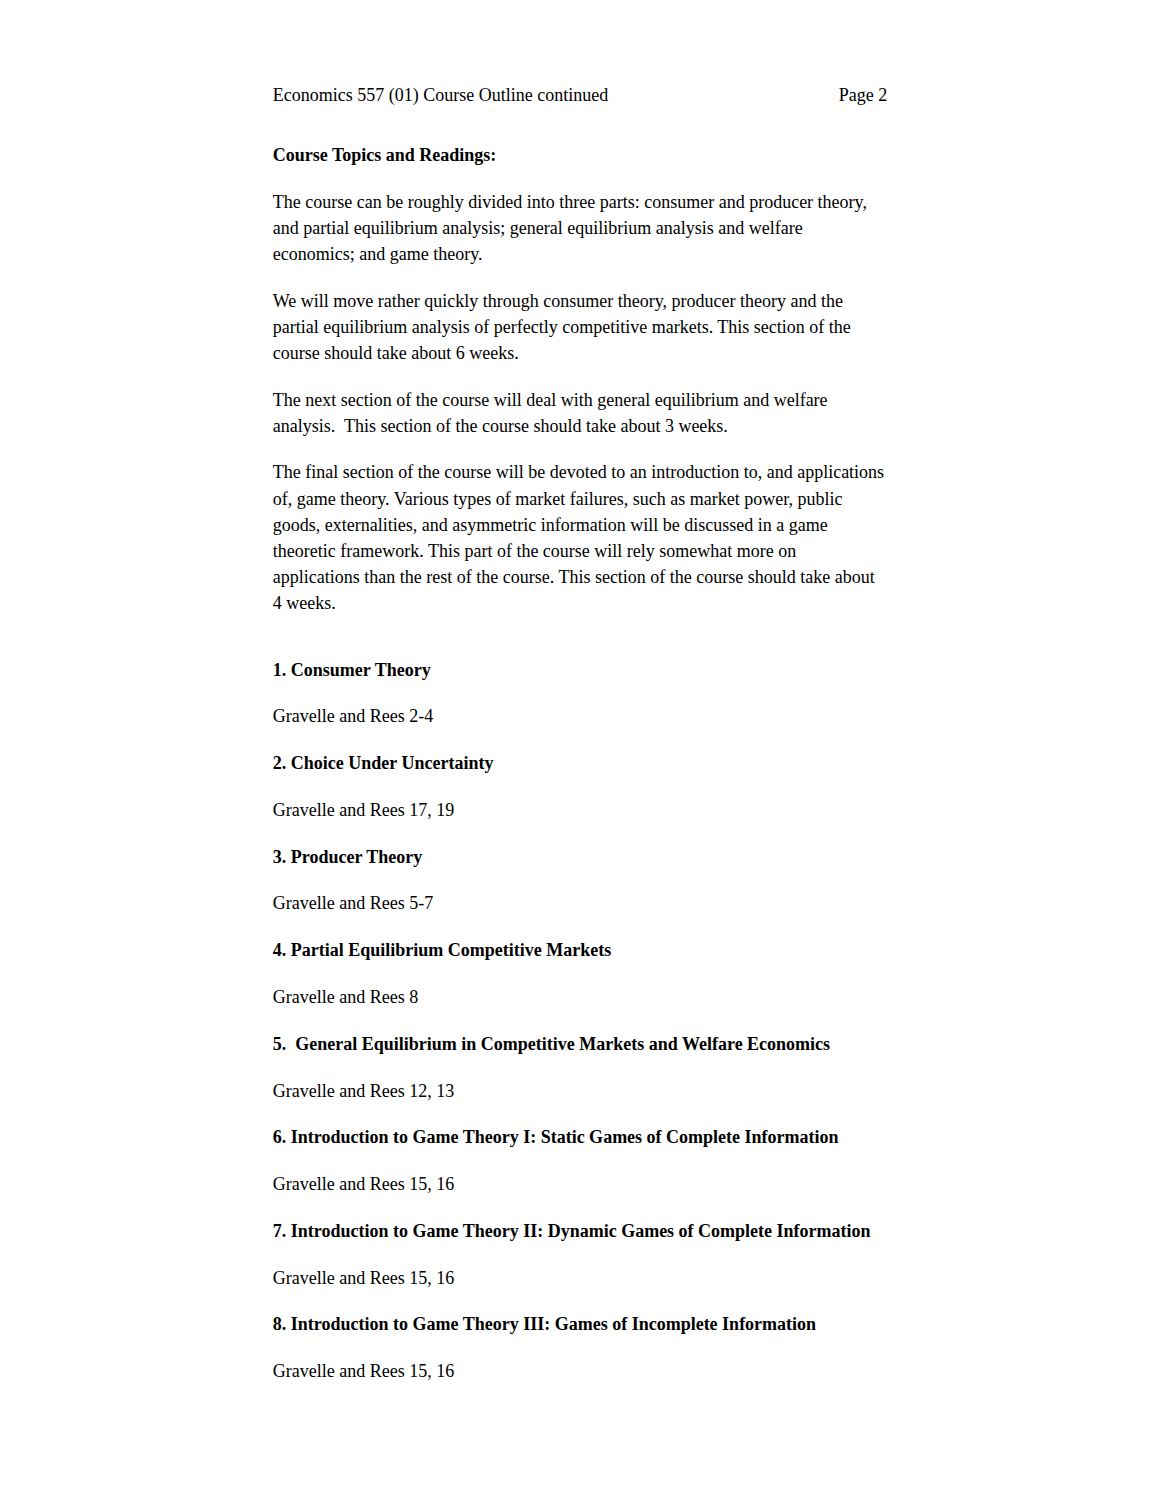Economics 557 (01) Course Outline continued Page 2
Course Topics and Readings:
The course can be roughly divided into three parts: consumer and producer theory, and partial equilibrium analysis; general equilibrium analysis and welfare economics; and game theory.
We will move rather quickly through consumer theory, producer theory and the partial equilibrium analysis of perfectly competitive markets. This section of the course should take about 6 weeks.
The next section of the course will deal with general equilibrium and welfare analysis. This section of the course should take about 3 weeks.
The final section of the course will be devoted to an introduction to, and applications of, game theory. Various types of market failures, such as market power, public goods, externalities, and asymmetric information will be discussed in a game theoretic framework. This part of the course will rely somewhat more on applications than the rest of the course. This section of the course should take about 4 weeks.
1. Consumer Theory
Gravelle and Rees 2-4
2. Choice Under Uncertainty
Gravelle and Rees 17, 19
3. Producer Theory
Gravelle and Rees 5-7
4. Partial Equilibrium Competitive Markets
Gravelle and Rees 8
5. General Equilibrium in Competitive Markets and Welfare Economics
Gravelle and Rees 12, 13
6. Introduction to Game Theory I: Static Games of Complete Information
Gravelle and Rees 15, 16
7. Introduction to Game Theory II: Dynamic Games of Complete Information
Gravelle and Rees 15, 16
8. Introduction to Game Theory III: Games of Incomplete Information
Gravelle and Rees 15, 16